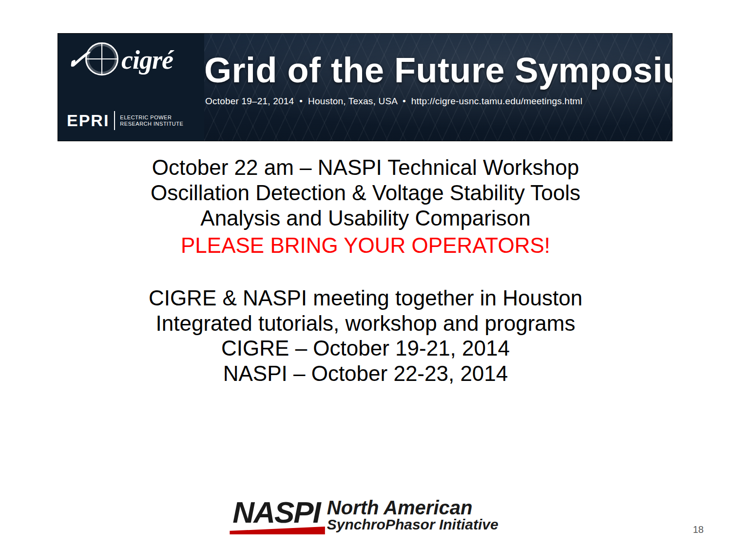✓ cigré
EPRI
ELECTRIC POWER
RESEARCH INSTITUTE
Grid of the Future Symposium
October 19–21, 2014 • Houston, Texas, USA • http://cigre-usnc.tamu.edu/meetings.html
October 22 am – NASPI Technical Workshop
Oscillation Detection & Voltage Stability Tools
Analysis and Usability Comparison
PLEASE BRING YOUR OPERATORS!
CIGRE & NASPI meeting together in Houston
Integrated tutorials, workshop and programs
CIGRE – October 19-21, 2014
NASPI – October 22-23, 2014
NASPI
North American
SynchroPhasor Initiative
18